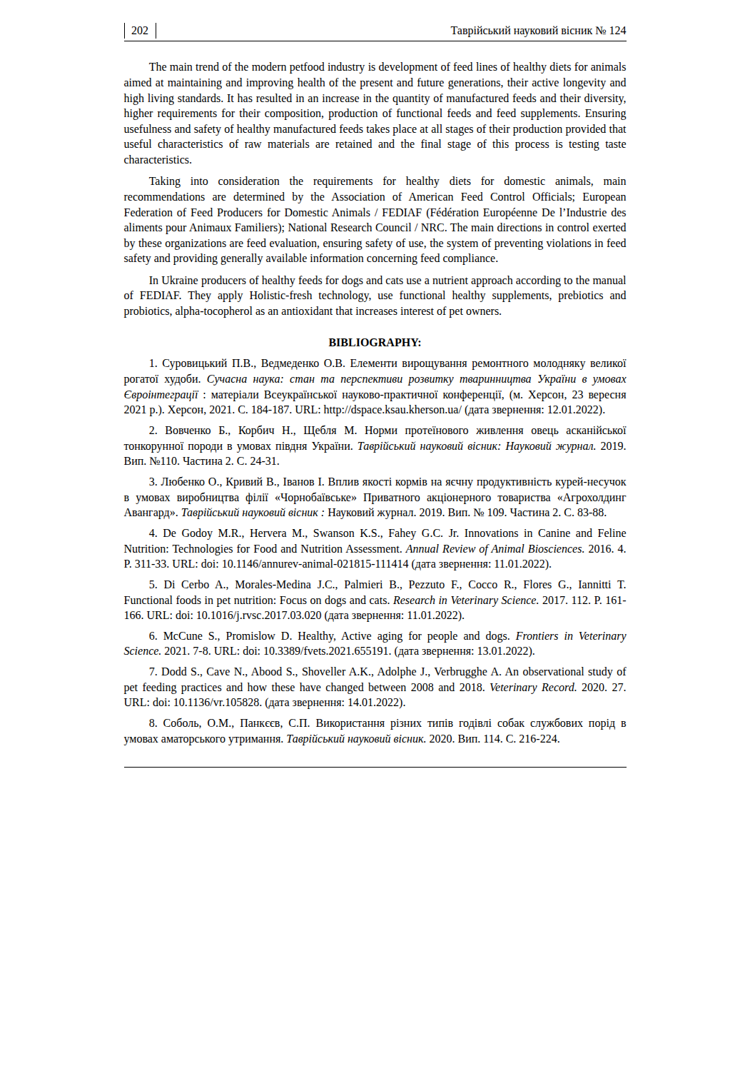202 Таврійський науковий вісник № 124
The main trend of the modern petfood industry is development of feed lines of healthy diets for animals aimed at maintaining and improving health of the present and future generations, their active longevity and high living standards. It has resulted in an increase in the quantity of manufactured feeds and their diversity, higher requirements for their composition, production of functional feeds and feed supplements. Ensuring usefulness and safety of healthy manufactured feeds takes place at all stages of their production provided that useful characteristics of raw materials are retained and the final stage of this process is testing taste characteristics.
Taking into consideration the requirements for healthy diets for domestic animals, main recommendations are determined by the Association of American Feed Control Officials; European Federation of Feed Producers for Domestic Animals / FEDIAF (Fédération Européenne De l’Industrie des aliments pour Animaux Familiers); National Research Council / NRC. The main directions in control exerted by these organizations are feed evaluation, ensuring safety of use, the system of preventing violations in feed safety and providing generally available information concerning feed compliance.
In Ukraine producers of healthy feeds for dogs and cats use a nutrient approach according to the manual of FEDIAF. They apply Holistic-fresh technology, use functional healthy supplements, prebiotics and probiotics, alpha-tocopherol as an antioxidant that increases interest of pet owners.
Bibliography:
1. Суровицький П.В., Ведмеденко О.В. Елементи вирощування ремонтного молодняку великої рогатої худоби. Сучасна наука: стан та перспективи розвитку тваринництва України в умовах Євроінтеграції : матеріали Всеукраїнської науково-практичної конференції, (м. Херсон, 23 вересня 2021 р.). Херсон, 2021. С. 184-187. URL: http://dspace.ksau.kherson.ua/ (дата звернення: 12.01.2022).
2. Вовченко Б., Корбич Н., Щебля М. Норми протеїнового живлення овець асканійської тонкорунної породи в умовах півдня України. Таврійський науковий вісник: Науковий журнал. 2019. Вип. №110. Частина 2. С. 24-31.
3. Любенко О., Кривий В., Іванов І. Вплив якості кормів на яєчну продуктивність курей-несучок в умовах виробництва філії «Чорнобаївське» Приватного акціонерного товариства «Агрохолдинг Авангард». Таврійський науковий вісник : Науковий журнал. 2019. Вип. № 109. Частина 2. С. 83-88.
4. De Godoy M.R., Hervera M., Swanson K.S., Fahey G.C. Jr. Innovations in Canine and Feline Nutrition: Technologies for Food and Nutrition Assessment. Annual Review of Animal Biosciences. 2016. 4. P. 311-33. URL: doi: 10.1146/annurev-animal-021815-111414 (дата звернення: 11.01.2022).
5. Di Cerbo A., Morales-Medina J.C., Palmieri B., Pezzuto F., Cocco R., Flores G., Iannitti T. Functional foods in pet nutrition: Focus on dogs and cats. Research in Veterinary Science. 2017. 112. P. 161-166. URL: doi: 10.1016/j.rvsc.2017.03.020 (дата звернення: 11.01.2022).
6. McCune S., Promislow D. Healthy, Active aging for people and dogs. Frontiers in Veterinary Science. 2021. 7-8. URL: doi: 10.3389/fvets.2021.655191. (дата звернення: 13.01.2022).
7. Dodd S., Cave N., Abood S., Shoveller A.K., Adolphe J., Verbrugghe A. An observational study of pet feeding practices and how these have changed between 2008 and 2018. Veterinary Record. 2020. 27. URL: doi: 10.1136/vr.105828. (дата звернення: 14.01.2022).
8. Соболь, О.М., Панкєєв, С.П. Використання різних типів годівлі собак службових порід в умовах аматорського утримання. Таврійський науковий вісник. 2020. Вип. 114. С. 216-224.